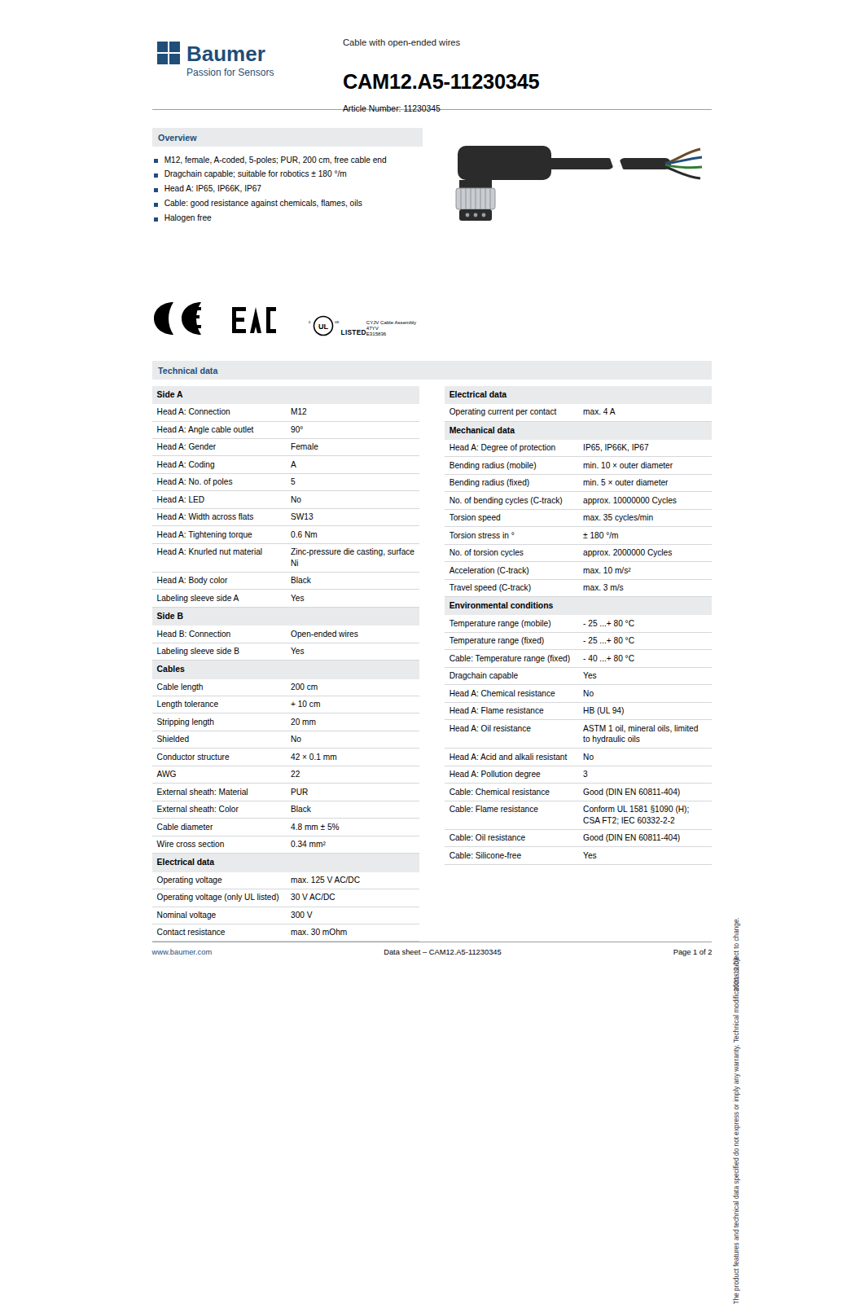Baumer Passion for Sensors
Cable with open-ended wires
CAM12.A5-11230345
Article Number: 11230345
Overview
M12, female, A-coded, 5-poles; PUR, 200 cm, free cable end
Dragchain capable; suitable for robotics ± 180 °/m
Head A: IP65, IP66K, IP67
Cable: good resistance against chemicals, flames, oils
Halogen free
UL c us
LISTED
CYJV Cable Assembly
47YV
E315836
Technical data
| Side A |
| --- |
| Head A: Connection | M12 |
| Head A: Angle cable outlet | 90° |
| Head A: Gender | Female |
| Head A: Coding | A |
| Head A: No. of poles | 5 |
| Head A: LED | No |
| Head A: Width across flats | SW13 |
| Head A: Tightening torque | 0.6 Nm |
| Head A: Knurled nut material | Zinc-pressure die casting, surface Ni |
| Head A: Body color | Black |
| Labeling sleeve side A | Yes |
| Side B |
| Head B: Connection | Open-ended wires |
| Labeling sleeve side B | Yes |
| Cables |
| Cable length | 200 cm |
| Length tolerance | + 10 cm |
| Stripping length | 20 mm |
| Shielded | No |
| Conductor structure | 42 × 0.1 mm |
| AWG | 22 |
| External sheath: Material | PUR |
| External sheath: Color | Black |
| Cable diameter | 4.8 mm ± 5% |
| Wire cross section | 0.34 mm² |
| Electrical data |
| Operating voltage | max. 125 V AC/DC |
| Operating voltage (only UL listed) | 30 V AC/DC |
| Nominal voltage | 300 V |
| Contact resistance | max. 30 mOhm |
| Electrical data |
| --- |
| Operating current per contact | max. 4 A |
| Mechanical data |
| Head A: Degree of protection | IP65, IP66K, IP67 |
| Bending radius (mobile) | min. 10 × outer diameter |
| Bending radius (fixed) | min. 5 × outer diameter |
| No. of bending cycles (C-track) | approx. 10000000 Cycles |
| Torsion speed | max. 35 cycles/min |
| Torsion stress in ° | ± 180 °/m |
| No. of torsion cycles | approx. 2000000 Cycles |
| Acceleration (C-track) | max. 10 m/s² |
| Travel speed (C-track) | max. 3 m/s |
| Environmental conditions |
| Temperature range (mobile) | - 25 ...+ 80 °C |
| Temperature range (fixed) | - 25 ...+ 80 °C |
| Cable: Temperature range (fixed) | - 40 ...+ 80 °C |
| Dragchain capable | Yes |
| Head A: Chemical resistance | No |
| Head A: Flame resistance | HB (UL 94) |
| Head A: Oil resistance | ASTM 1 oil, mineral oils, limited to hydraulic oils |
| Head A: Acid and alkali resistant | No |
| Head A: Pollution degree | 3 |
| Cable: Chemical resistance | Good (DIN EN 60811-404) |
| Cable: Flame resistance | Conform UL 1581 §1090 (H); CSA FT2; IEC 60332-2-2 |
| Cable: Oil resistance | Good (DIN EN 60811-404) |
| Cable: Silicone-free | Yes |
The product features and technical data specified do not express or imply any warranty. Technical modifications subject to change.
2021-12-03
www.baumer.com
Data sheet – CAM12.A5-11230345
Page 1 of 2